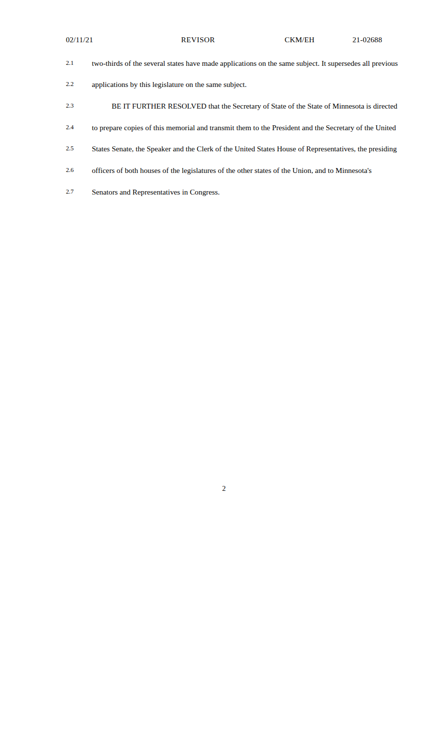02/11/21
REVISOR
CKM/EH
21-02688
2.1
two-thirds of the several states have made applications on the same subject. It supersedes all previous
2.2
applications by this legislature on the same subject.
2.3
BE IT FURTHER RESOLVED that the Secretary of State of the State of Minnesota is directed
2.4
to prepare copies of this memorial and transmit them to the President and the Secretary of the United
2.5
States Senate, the Speaker and the Clerk of the United States House of Representatives, the presiding
2.6
officers of both houses of the legislatures of the other states of the Union, and to Minnesota's
2.7
Senators and Representatives in Congress.
2